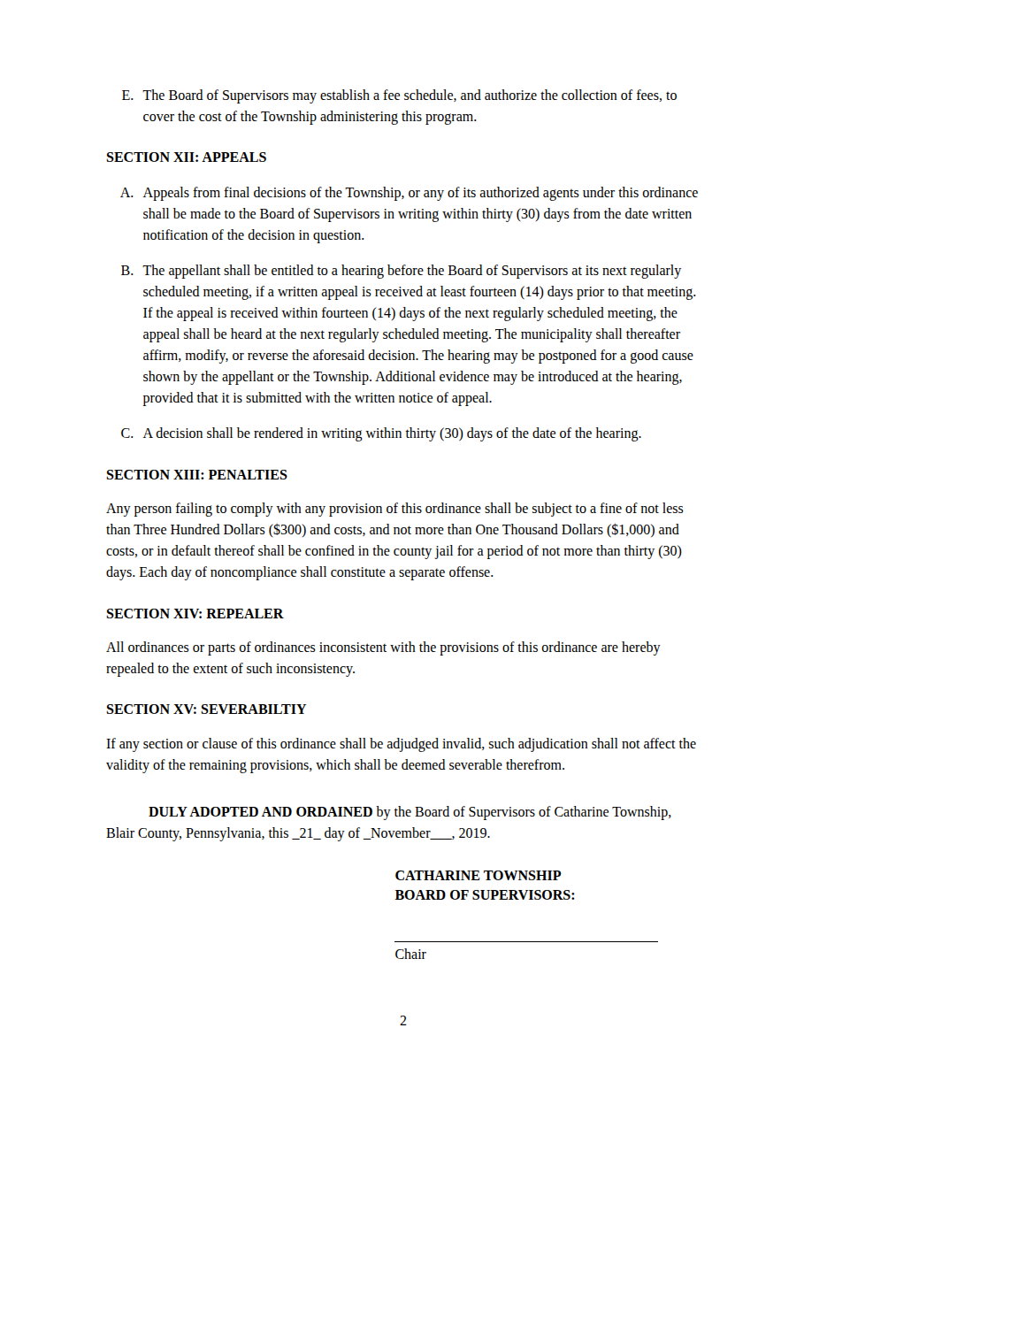The Board of Supervisors may establish a fee schedule, and authorize the collection of fees, to cover the cost of the Township administering this program.
SECTION XII: APPEALS
Appeals from final decisions of the Township, or any of its authorized agents under this ordinance shall be made to the Board of Supervisors in writing within thirty (30) days from the date written notification of the decision in question.
The appellant shall be entitled to a hearing before the Board of Supervisors at its next regularly scheduled meeting, if a written appeal is received at least fourteen (14) days prior to that meeting. If the appeal is received within fourteen (14) days of the next regularly scheduled meeting, the appeal shall be heard at the next regularly scheduled meeting. The municipality shall thereafter affirm, modify, or reverse the aforesaid decision. The hearing may be postponed for a good cause shown by the appellant or the Township. Additional evidence may be introduced at the hearing, provided that it is submitted with the written notice of appeal.
A decision shall be rendered in writing within thirty (30) days of the date of the hearing.
SECTION XIII: PENALTIES
Any person failing to comply with any provision of this ordinance shall be subject to a fine of not less than Three Hundred Dollars ($300) and costs, and not more than One Thousand Dollars ($1,000) and costs, or in default thereof shall be confined in the county jail for a period of not more than thirty (30) days. Each day of noncompliance shall constitute a separate offense.
SECTION XIV: REPEALER
All ordinances or parts of ordinances inconsistent with the provisions of this ordinance are hereby repealed to the extent of such inconsistency.
SECTION XV: SEVERABILTIY
If any section or clause of this ordinance shall be adjudged invalid, such adjudication shall not affect the validity of the remaining provisions, which shall be deemed severable therefrom.
DULY ADOPTED AND ORDAINED by the Board of Supervisors of Catharine Township, Blair County, Pennsylvania, this _21_ day of _November___, 2019.
CATHARINE TOWNSHIP
BOARD OF SUPERVISORS:
Chair
2